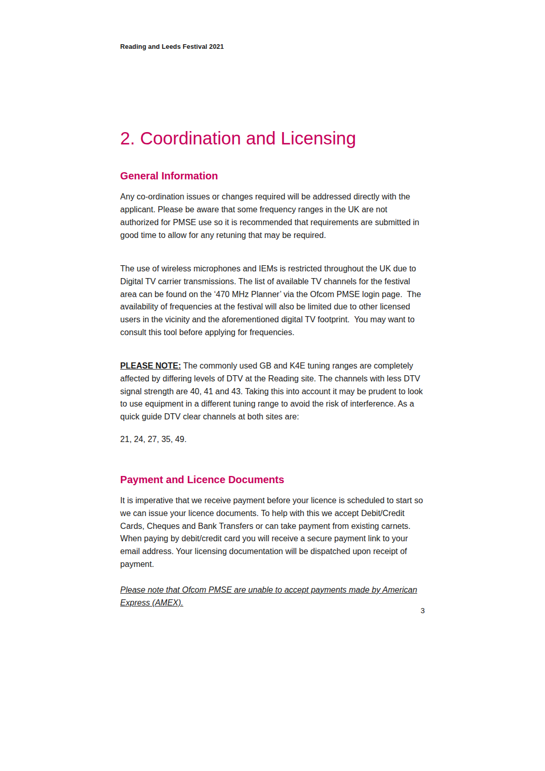Reading and Leeds Festival 2021
2. Coordination and Licensing
General Information
Any co-ordination issues or changes required will be addressed directly with the applicant. Please be aware that some frequency ranges in the UK are not authorized for PMSE use so it is recommended that requirements are submitted in good time to allow for any retuning that may be required.
The use of wireless microphones and IEMs is restricted throughout the UK due to Digital TV carrier transmissions. The list of available TV channels for the festival area can be found on the ‘470 MHz Planner’ via the Ofcom PMSE login page. The availability of frequencies at the festival will also be limited due to other licensed users in the vicinity and the aforementioned digital TV footprint. You may want to consult this tool before applying for frequencies.
PLEASE NOTE: The commonly used GB and K4E tuning ranges are completely affected by differing levels of DTV at the Reading site. The channels with less DTV signal strength are 40, 41 and 43. Taking this into account it may be prudent to look to use equipment in a different tuning range to avoid the risk of interference. As a quick guide DTV clear channels at both sites are:
21, 24, 27, 35, 49.
Payment and Licence Documents
It is imperative that we receive payment before your licence is scheduled to start so we can issue your licence documents. To help with this we accept Debit/Credit Cards, Cheques and Bank Transfers or can take payment from existing carnets. When paying by debit/credit card you will receive a secure payment link to your email address. Your licensing documentation will be dispatched upon receipt of payment.
Please note that Ofcom PMSE are unable to accept payments made by American Express (AMEX).
3